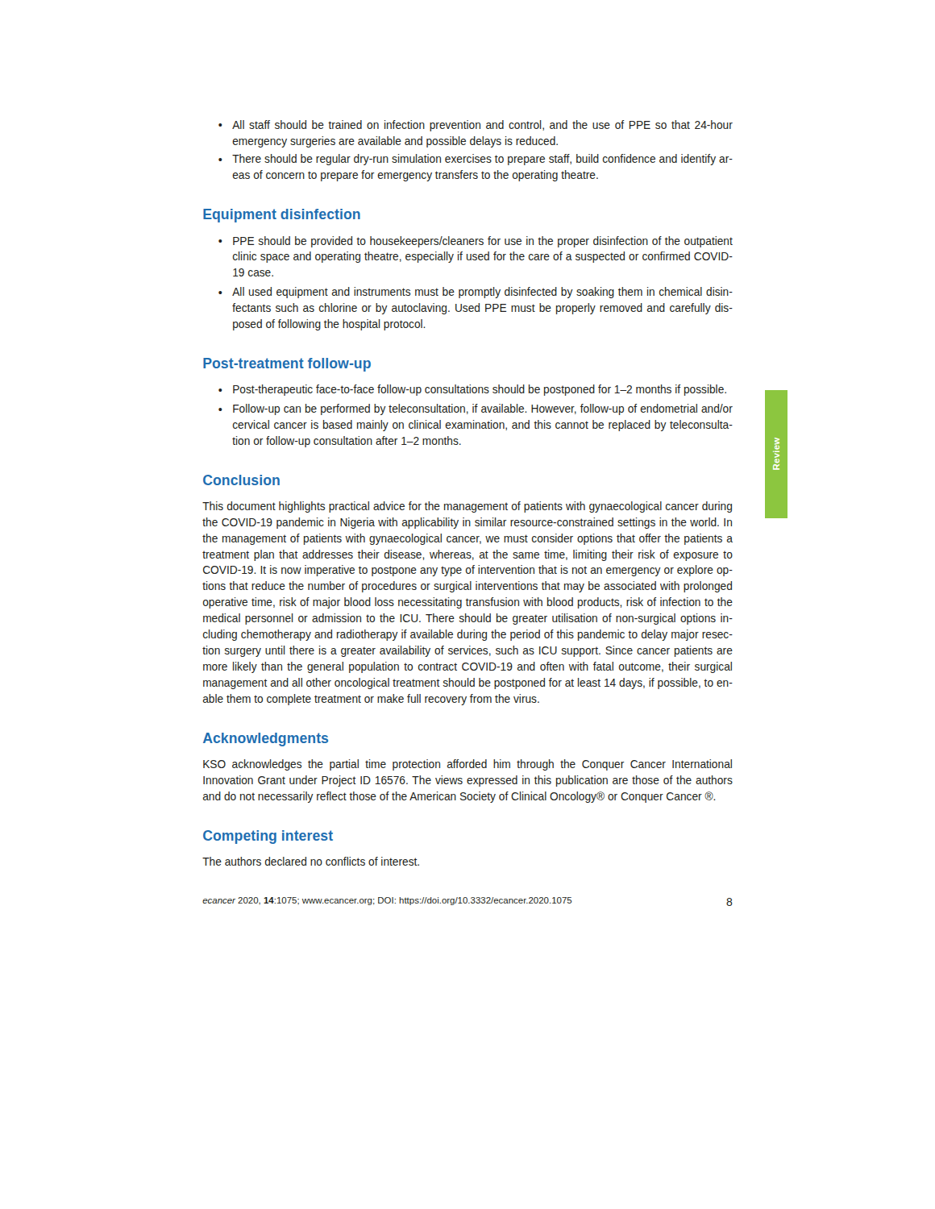Review
All staff should be trained on infection prevention and control, and the use of PPE so that 24-hour emergency surgeries are available and possible delays is reduced.
There should be regular dry-run simulation exercises to prepare staff, build confidence and identify areas of concern to prepare for emergency transfers to the operating theatre.
Equipment disinfection
PPE should be provided to housekeepers/cleaners for use in the proper disinfection of the outpatient clinic space and operating theatre, especially if used for the care of a suspected or confirmed COVID-19 case.
All used equipment and instruments must be promptly disinfected by soaking them in chemical disinfectants such as chlorine or by autoclaving. Used PPE must be properly removed and carefully disposed of following the hospital protocol.
Post-treatment follow-up
Post-therapeutic face-to-face follow-up consultations should be postponed for 1–2 months if possible.
Follow-up can be performed by teleconsultation, if available. However, follow-up of endometrial and/or cervical cancer is based mainly on clinical examination, and this cannot be replaced by teleconsultation or follow-up consultation after 1–2 months.
Conclusion
This document highlights practical advice for the management of patients with gynaecological cancer during the COVID-19 pandemic in Nigeria with applicability in similar resource-constrained settings in the world. In the management of patients with gynaecological cancer, we must consider options that offer the patients a treatment plan that addresses their disease, whereas, at the same time, limiting their risk of exposure to COVID-19. It is now imperative to postpone any type of intervention that is not an emergency or explore options that reduce the number of procedures or surgical interventions that may be associated with prolonged operative time, risk of major blood loss necessitating transfusion with blood products, risk of infection to the medical personnel or admission to the ICU. There should be greater utilisation of non-surgical options including chemotherapy and radiotherapy if available during the period of this pandemic to delay major resection surgery until there is a greater availability of services, such as ICU support. Since cancer patients are more likely than the general population to contract COVID-19 and often with fatal outcome, their surgical management and all other oncological treatment should be postponed for at least 14 days, if possible, to enable them to complete treatment or make full recovery from the virus.
Acknowledgments
KSO acknowledges the partial time protection afforded him through the Conquer Cancer International Innovation Grant under Project ID 16576. The views expressed in this publication are those of the authors and do not necessarily reflect those of the American Society of Clinical Oncology® or Conquer Cancer ®.
Competing interest
The authors declared no conflicts of interest.
ecancer 2020, 14:1075; www.ecancer.org; DOI: https://doi.org/10.3332/ecancer.2020.1075
8